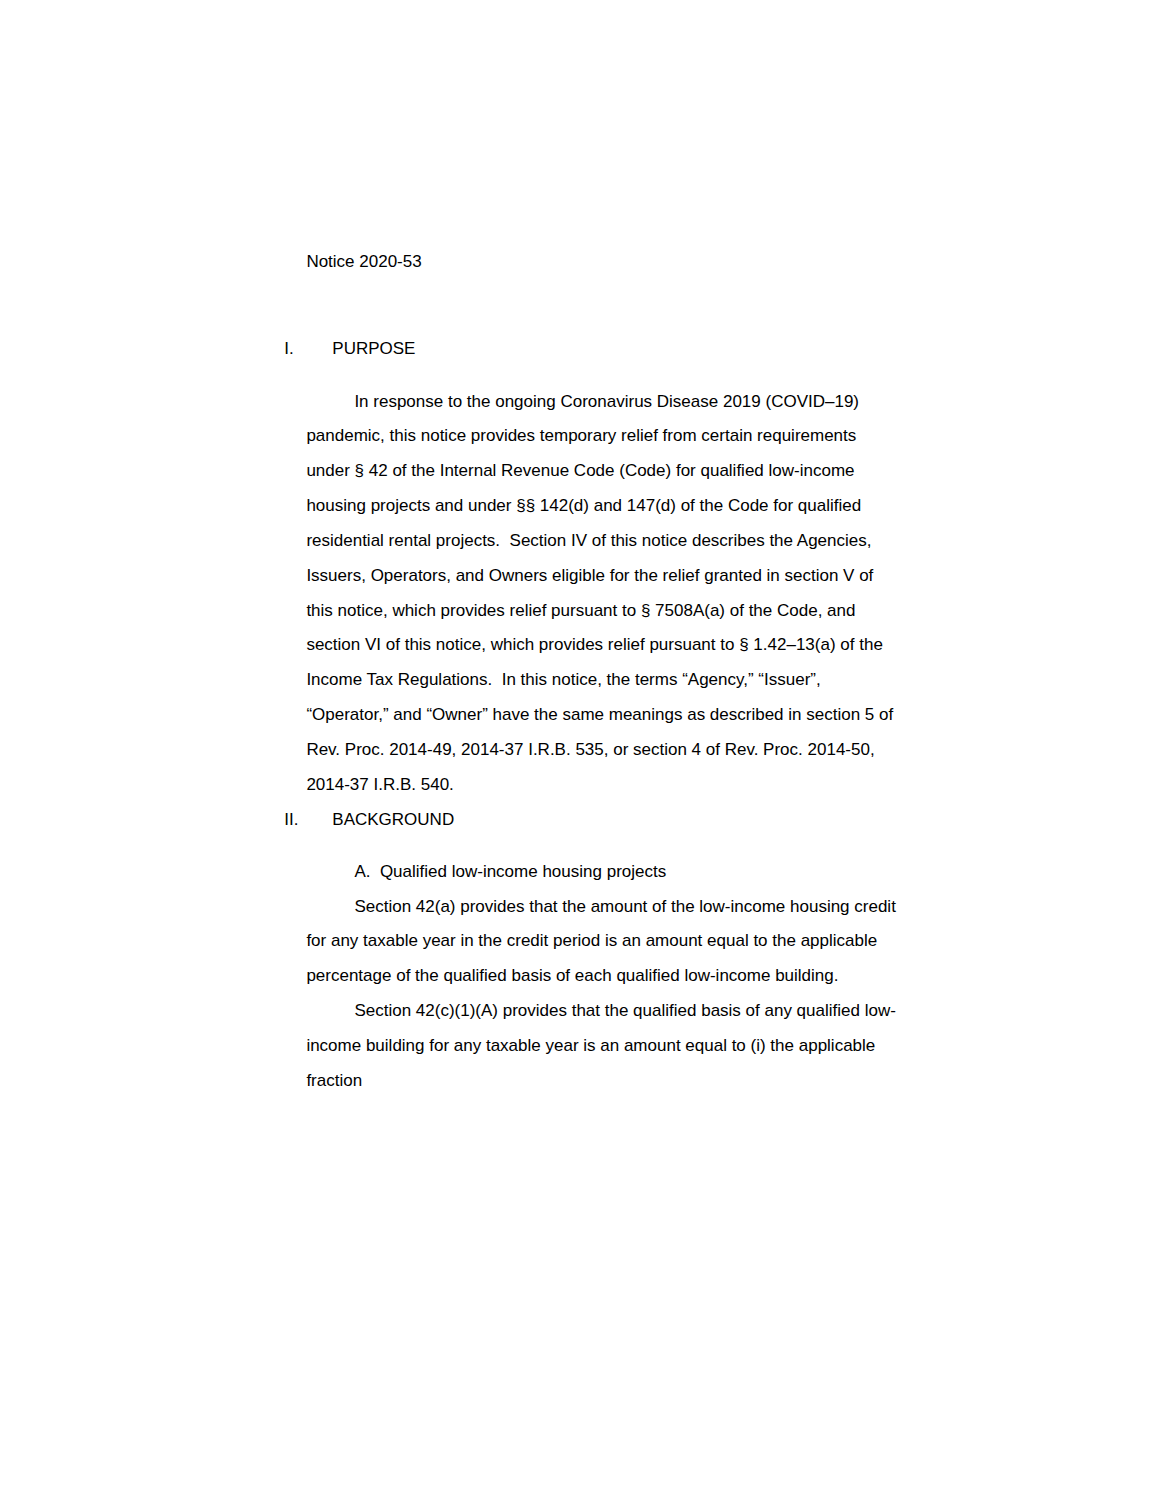Notice 2020-53
I. PURPOSE
In response to the ongoing Coronavirus Disease 2019 (COVID–19) pandemic, this notice provides temporary relief from certain requirements under § 42 of the Internal Revenue Code (Code) for qualified low-income housing projects and under §§ 142(d) and 147(d) of the Code for qualified residential rental projects. Section IV of this notice describes the Agencies, Issuers, Operators, and Owners eligible for the relief granted in section V of this notice, which provides relief pursuant to § 7508A(a) of the Code, and section VI of this notice, which provides relief pursuant to § 1.42–13(a) of the Income Tax Regulations. In this notice, the terms “Agency,” “Issuer”, “Operator,” and “Owner” have the same meanings as described in section 5 of Rev. Proc. 2014-49, 2014-37 I.R.B. 535, or section 4 of Rev. Proc. 2014-50, 2014-37 I.R.B. 540.
II. BACKGROUND
A. Qualified low-income housing projects
Section 42(a) provides that the amount of the low-income housing credit for any taxable year in the credit period is an amount equal to the applicable percentage of the qualified basis of each qualified low-income building.
Section 42(c)(1)(A) provides that the qualified basis of any qualified low-income building for any taxable year is an amount equal to (i) the applicable fraction